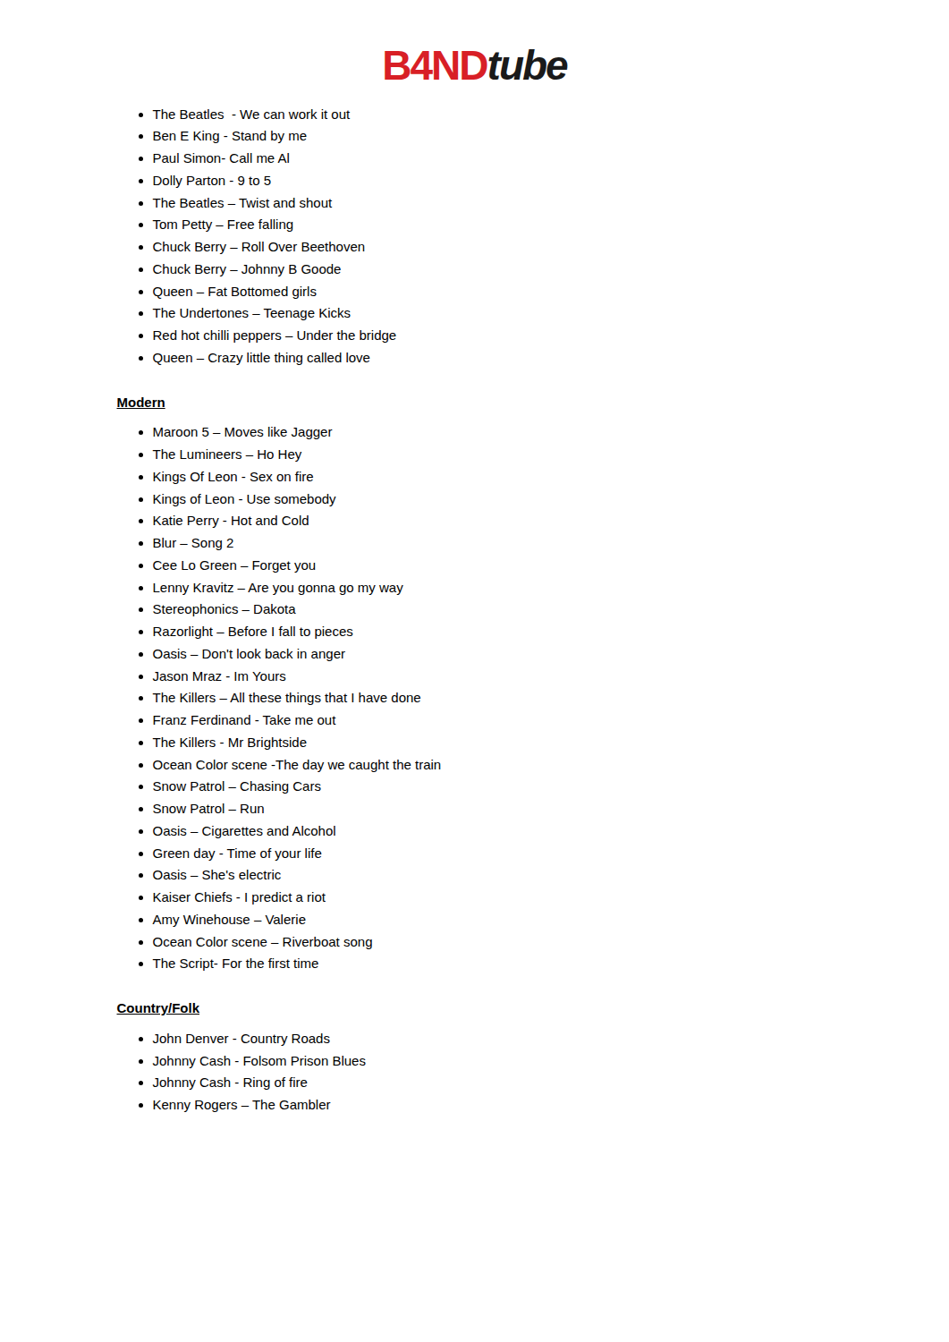B4ND tube
The Beatles - We can work it out
Ben E King - Stand by me
Paul Simon- Call me Al
Dolly Parton - 9 to 5
The Beatles – Twist and shout
Tom Petty – Free falling
Chuck Berry – Roll Over Beethoven
Chuck Berry – Johnny B Goode
Queen – Fat Bottomed girls
The Undertones – Teenage Kicks
Red hot chilli peppers – Under the bridge
Queen – Crazy little thing called love
Modern
Maroon 5 – Moves like Jagger
The Lumineers – Ho Hey
Kings Of Leon - Sex on fire
Kings of Leon - Use somebody
Katie Perry - Hot and Cold
Blur – Song 2
Cee Lo Green – Forget you
Lenny Kravitz – Are you gonna go my way
Stereophonics – Dakota
Razorlight – Before I fall to pieces
Oasis – Don't look back in anger
Jason Mraz - Im Yours
The Killers – All these things that I have done
Franz Ferdinand - Take me out
The Killers - Mr Brightside
Ocean Color scene -The day we caught the train
Snow Patrol – Chasing Cars
Snow Patrol – Run
Oasis – Cigarettes and Alcohol
Green day - Time of your life
Oasis – She's electric
Kaiser Chiefs - I predict a riot
Amy Winehouse – Valerie
Ocean Color scene – Riverboat song
The Script- For the first time
Country/Folk
John Denver - Country Roads
Johnny Cash - Folsom Prison Blues
Johnny Cash - Ring of fire
Kenny Rogers – The Gambler